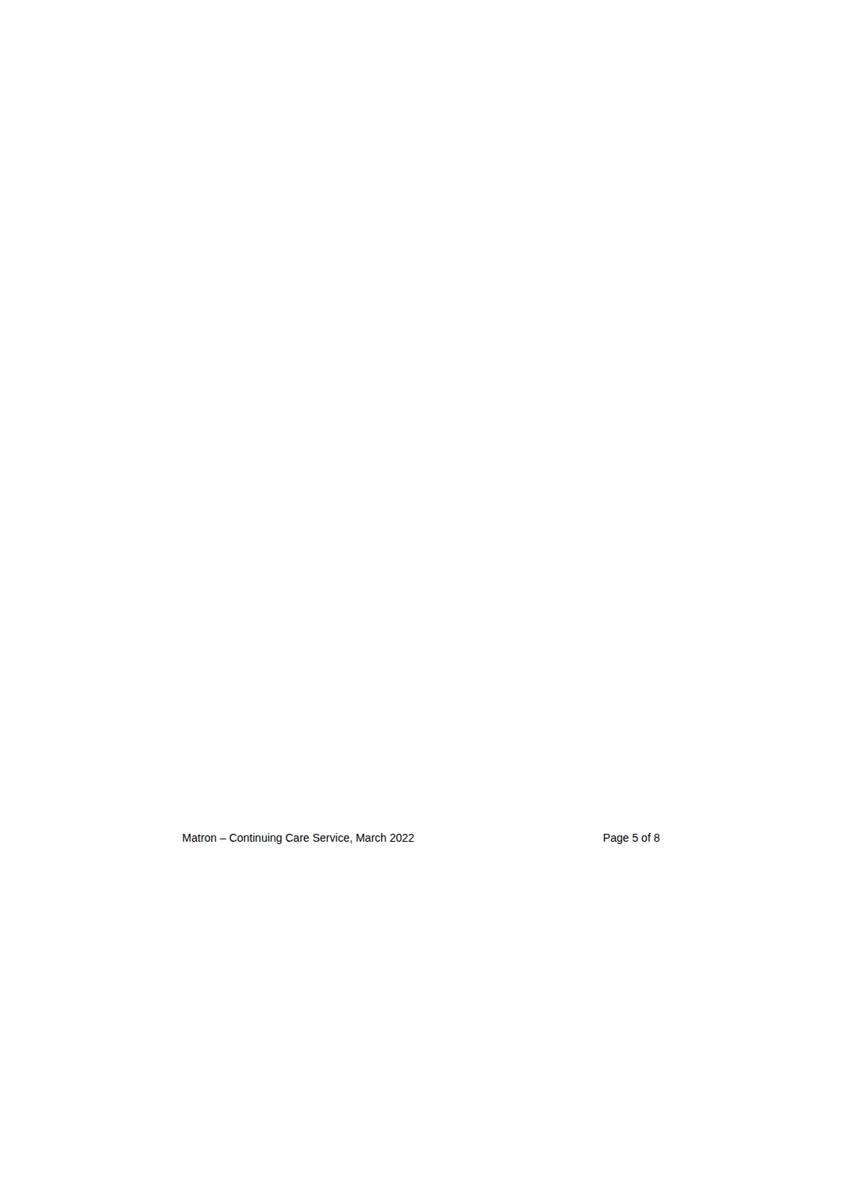Matron – Continuing Care Service, March 2022 Page 5 of 8